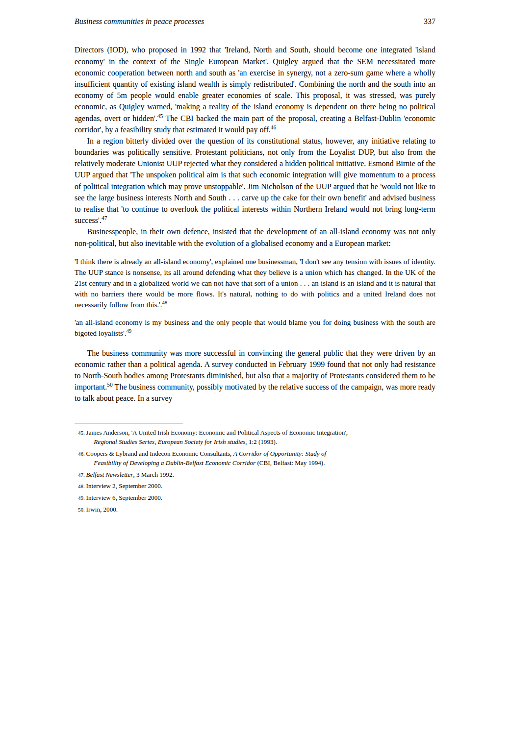Business communities in peace processes 337
Directors (IOD), who proposed in 1992 that 'Ireland, North and South, should become one integrated 'island economy' in the context of the Single European Market'. Quigley argued that the SEM necessitated more economic cooperation between north and south as 'an exercise in synergy, not a zero-sum game where a wholly insufficient quantity of existing island wealth is simply redistributed'. Combining the north and the south into an economy of 5m people would enable greater economies of scale. This proposal, it was stressed, was purely economic, as Quigley warned, 'making a reality of the island economy is dependent on there being no political agendas, overt or hidden'.45 The CBI backed the main part of the proposal, creating a Belfast-Dublin 'economic corridor', by a feasibility study that estimated it would pay off.46
In a region bitterly divided over the question of its constitutional status, however, any initiative relating to boundaries was politically sensitive. Protestant politicians, not only from the Loyalist DUP, but also from the relatively moderate Unionist UUP rejected what they considered a hidden political initiative. Esmond Birnie of the UUP argued that 'The unspoken political aim is that such economic integration will give momentum to a process of political integration which may prove unstoppable'. Jim Nicholson of the UUP argued that he 'would not like to see the large business interests North and South . . . carve up the cake for their own benefit' and advised business to realise that 'to continue to overlook the political interests within Northern Ireland would not bring long-term success'.47
Businesspeople, in their own defence, insisted that the development of an all-island economy was not only non-political, but also inevitable with the evolution of a globalised economy and a European market:
'I think there is already an all-island economy', explained one businessman, 'I don't see any tension with issues of identity. The UUP stance is nonsense, its all around defending what they believe is a union which has changed. In the UK of the 21st century and in a globalized world we can not have that sort of a union . . . an island is an island and it is natural that with no barriers there would be more flows. It's natural, nothing to do with politics and a united Ireland does not necessarily follow from this.'.48
'an all-island economy is my business and the only people that would blame you for doing business with the south are bigoted loyalists'.49
The business community was more successful in convincing the general public that they were driven by an economic rather than a political agenda. A survey conducted in February 1999 found that not only had resistance to North-South bodies among Protestants diminished, but also that a majority of Protestants considered them to be important.50 The business community, possibly motivated by the relative success of the campaign, was more ready to talk about peace. In a survey
James Anderson, 'A United Irish Economy: Economic and Political Aspects of Economic Integration', Regional Studies Series, European Society for Irish studies, 1:2 (1993).
Coopers & Lybrand and Indecon Economic Consultants, A Corridor of Opportunity: Study of Feasibility of Developing a Dublin-Belfast Economic Corridor (CBI, Belfast: May 1994).
Belfast Newsletter, 3 March 1992.
Interview 2, September 2000.
Interview 6, September 2000.
Irwin, 2000.